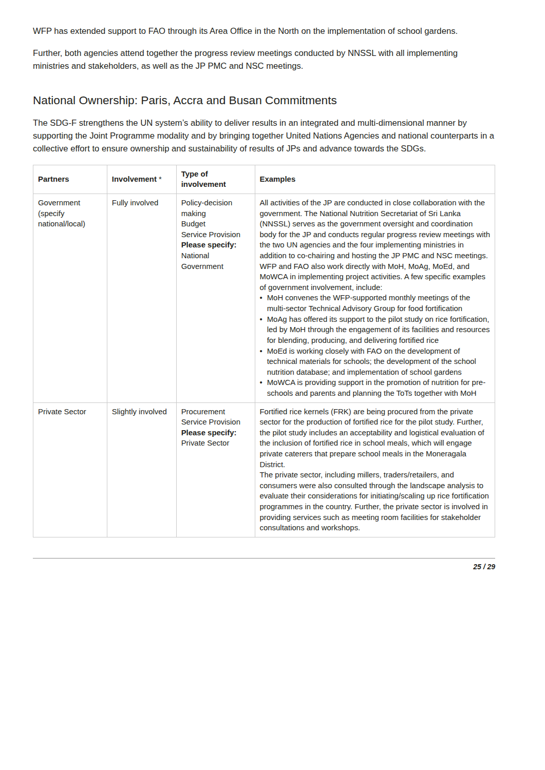WFP has extended support to FAO through its Area Office in the North on the implementation of school gardens.
Further, both agencies attend together the progress review meetings conducted by NNSSL with all implementing ministries and stakeholders, as well as the JP PMC and NSC meetings.
National Ownership: Paris, Accra and Busan Commitments
The SDG-F strengthens the UN system’s ability to deliver results in an integrated and multi-dimensional manner by supporting the Joint Programme modality and by bringing together United Nations Agencies and national counterparts in a collective effort to ensure ownership and sustainability of results of JPs and advance towards the SDGs.
| Partners | Involvement * | Type of involvement | Examples |
| --- | --- | --- | --- |
| Government (specify national/local) | Fully involved | Policy-decision making Budget Service Provision Please specify: National Government | All activities of the JP are conducted in close collaboration with the government. The National Nutrition Secretariat of Sri Lanka (NNSSL) serves as the government oversight and coordination body for the JP and conducts regular progress review meetings with the two UN agencies and the four implementing ministries in addition to co-chairing and hosting the JP PMC and NSC meetings. WFP and FAO also work directly with MoH, MoAg, MoEd, and MoWCA in implementing project activities. A few specific examples of government involvement, include: MoH convenes the WFP-supported monthly meetings of the multi-sector Technical Advisory Group for food fortification MoAg has offered its support to the pilot study on rice fortification, led by MoH through the engagement of its facilities and resources for blending, producing, and delivering fortified rice MoEd is working closely with FAO on the development of technical materials for schools; the development of the school nutrition database; and implementation of school gardens MoWCA is providing support in the promotion of nutrition for pre-schools and parents and planning the ToTs together with MoH |
| Private Sector | Slightly involved | Procurement Service Provision Please specify: Private Sector | Fortified rice kernels (FRK) are being procured from the private sector for the production of fortified rice for the pilot study. Further, the pilot study includes an acceptability and logistical evaluation of the inclusion of fortified rice in school meals, which will engage private caterers that prepare school meals in the Moneragala District. The private sector, including millers, traders/retailers, and consumers were also consulted through the landscape analysis to evaluate their considerations for initiating/scaling up rice fortification programmes in the country. Further, the private sector is involved in providing services such as meeting room facilities for stakeholder consultations and workshops. |
25 / 29